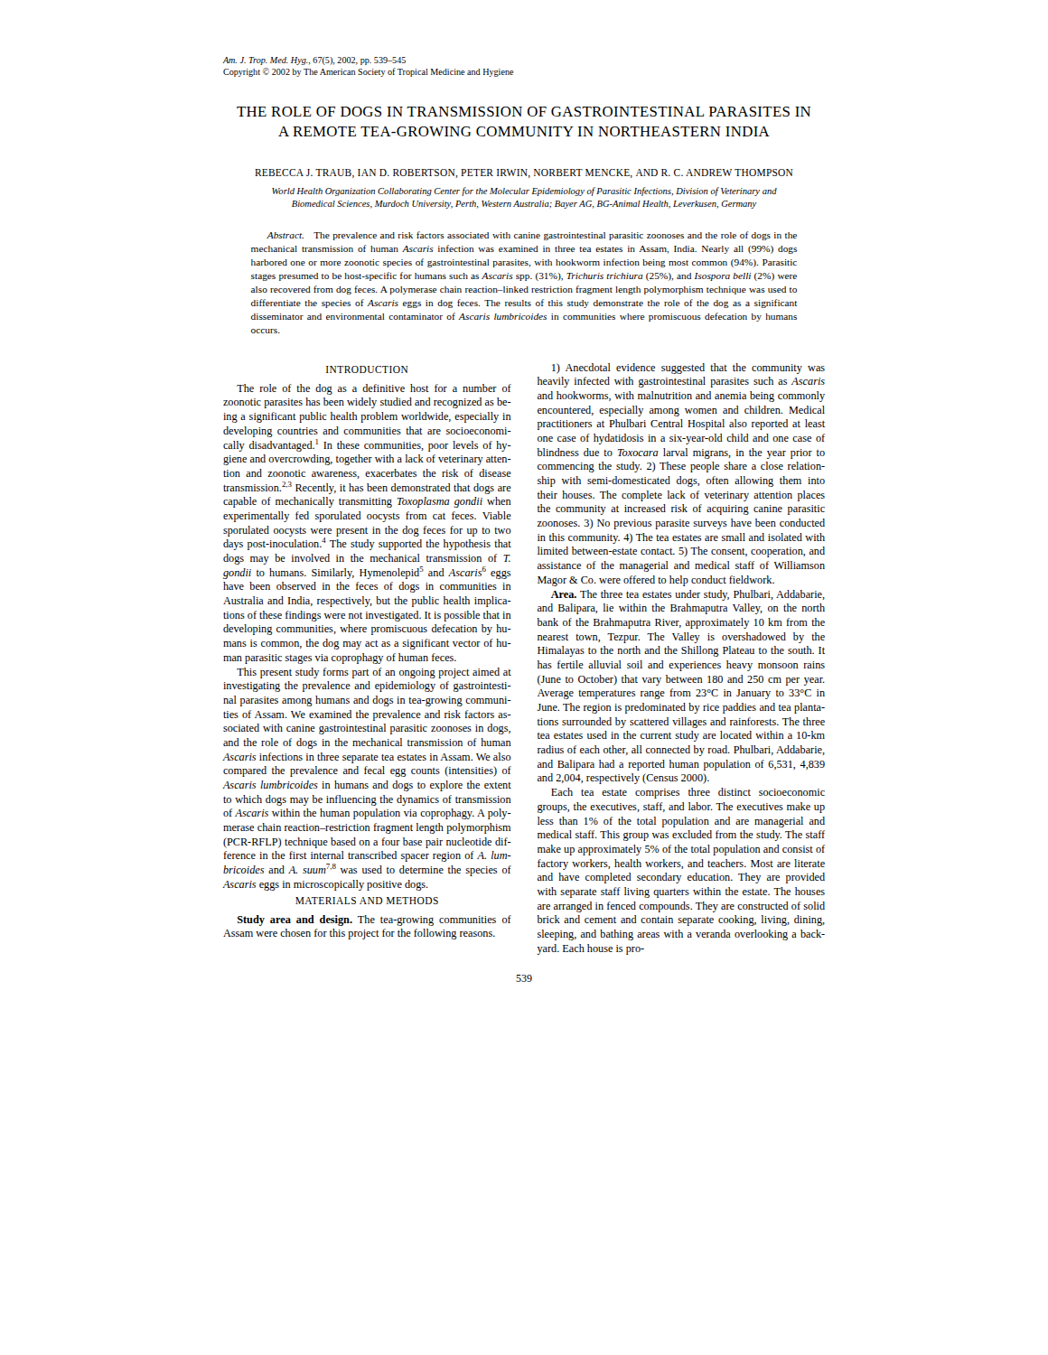Am. J. Trop. Med. Hyg., 67(5), 2002, pp. 539–545
Copyright © 2002 by The American Society of Tropical Medicine and Hygiene
THE ROLE OF DOGS IN TRANSMISSION OF GASTROINTESTINAL PARASITES IN
A REMOTE TEA-GROWING COMMUNITY IN NORTHEASTERN INDIA
REBECCA J. TRAUB, IAN D. ROBERTSON, PETER IRWIN, NORBERT MENCKE, AND R. C. ANDREW THOMPSON
World Health Organization Collaborating Center for the Molecular Epidemiology of Parasitic Infections, Division of Veterinary and
Biomedical Sciences, Murdoch University, Perth, Western Australia; Bayer AG, BG-Animal Health, Leverkusen, Germany
Abstract. The prevalence and risk factors associated with canine gastrointestinal parasitic zoonoses and the role of dogs in the mechanical transmission of human Ascaris infection was examined in three tea estates in Assam, India. Nearly all (99%) dogs harbored one or more zoonotic species of gastrointestinal parasites, with hookworm infection being most common (94%). Parasitic stages presumed to be host-specific for humans such as Ascaris spp. (31%), Trichuris trichiura (25%), and Isospora belli (2%) were also recovered from dog feces. A polymerase chain reaction–linked restriction fragment length polymorphism technique was used to differentiate the species of Ascaris eggs in dog feces. The results of this study demonstrate the role of the dog as a significant disseminator and environmental contaminator of Ascaris lumbricoides in communities where promiscuous defecation by humans occurs.
INTRODUCTION
The role of the dog as a definitive host for a number of zoonotic parasites has been widely studied and recognized as being a significant public health problem worldwide, especially in developing countries and communities that are socioeconomically disadvantaged.1 In these communities, poor levels of hygiene and overcrowding, together with a lack of veterinary attention and zoonotic awareness, exacerbates the risk of disease transmission.2,3 Recently, it has been demonstrated that dogs are capable of mechanically transmitting Toxoplasma gondii when experimentally fed sporulated oocysts from cat feces. Viable sporulated oocysts were present in the dog feces for up to two days post-inoculation.4 The study supported the hypothesis that dogs may be involved in the mechanical transmission of T. gondii to humans. Similarly, Hymenolepid5 and Ascaris6 eggs have been observed in the feces of dogs in communities in Australia and India, respectively, but the public health implications of these findings were not investigated. It is possible that in developing communities, where promiscuous defecation by humans is common, the dog may act as a significant vector of human parasitic stages via coprophagy of human feces.
This present study forms part of an ongoing project aimed at investigating the prevalence and epidemiology of gastrointestinal parasites among humans and dogs in tea-growing communities of Assam. We examined the prevalence and risk factors associated with canine gastrointestinal parasitic zoonoses in dogs, and the role of dogs in the mechanical transmission of human Ascaris infections in three separate tea estates in Assam. We also compared the prevalence and fecal egg counts (intensities) of Ascaris lumbricoides in humans and dogs to explore the extent to which dogs may be influencing the dynamics of transmission of Ascaris within the human population via coprophagy. A polymerase chain reaction–restriction fragment length polymorphism (PCR-RFLP) technique based on a four base pair nucleotide difference in the first internal transcribed spacer region of A. lumbricoides and A. suum7,8 was used to determine the species of Ascaris eggs in microscopically positive dogs.
MATERIALS AND METHODS
Study area and design. The tea-growing communities of Assam were chosen for this project for the following reasons.
1) Anecdotal evidence suggested that the community was heavily infected with gastrointestinal parasites such as Ascaris and hookworms, with malnutrition and anemia being commonly encountered, especially among women and children. Medical practitioners at Phulbari Central Hospital also reported at least one case of hydatidosis in a six-year-old child and one case of blindness due to Toxocara larval migrans, in the year prior to commencing the study. 2) These people share a close relationship with semi-domesticated dogs, often allowing them into their houses. The complete lack of veterinary attention places the community at increased risk of acquiring canine parasitic zoonoses. 3) No previous parasite surveys have been conducted in this community. 4) The tea estates are small and isolated with limited between-estate contact. 5) The consent, cooperation, and assistance of the managerial and medical staff of Williamson Magor & Co. were offered to help conduct fieldwork.
Area. The three tea estates under study, Phulbari, Addabarie, and Balipara, lie within the Brahmaputra Valley, on the north bank of the Brahmaputra River, approximately 10 km from the nearest town, Tezpur. The Valley is overshadowed by the Himalayas to the north and the Shillong Plateau to the south. It has fertile alluvial soil and experiences heavy monsoon rains (June to October) that vary between 180 and 250 cm per year. Average temperatures range from 23°C in January to 33°C in June. The region is predominated by rice paddies and tea plantations surrounded by scattered villages and rainforests. The three tea estates used in the current study are located within a 10-km radius of each other, all connected by road. Phulbari, Addabarie, and Balipara had a reported human population of 6,531, 4,839 and 2,004, respectively (Census 2000).
Each tea estate comprises three distinct socioeconomic groups, the executives, staff, and labor. The executives make up less than 1% of the total population and are managerial and medical staff. This group was excluded from the study. The staff make up approximately 5% of the total population and consist of factory workers, health workers, and teachers. Most are literate and have completed secondary education. They are provided with separate staff living quarters within the estate. The houses are arranged in fenced compounds. They are constructed of solid brick and cement and contain separate cooking, living, dining, sleeping, and bathing areas with a veranda overlooking a backyard. Each house is pro-
539